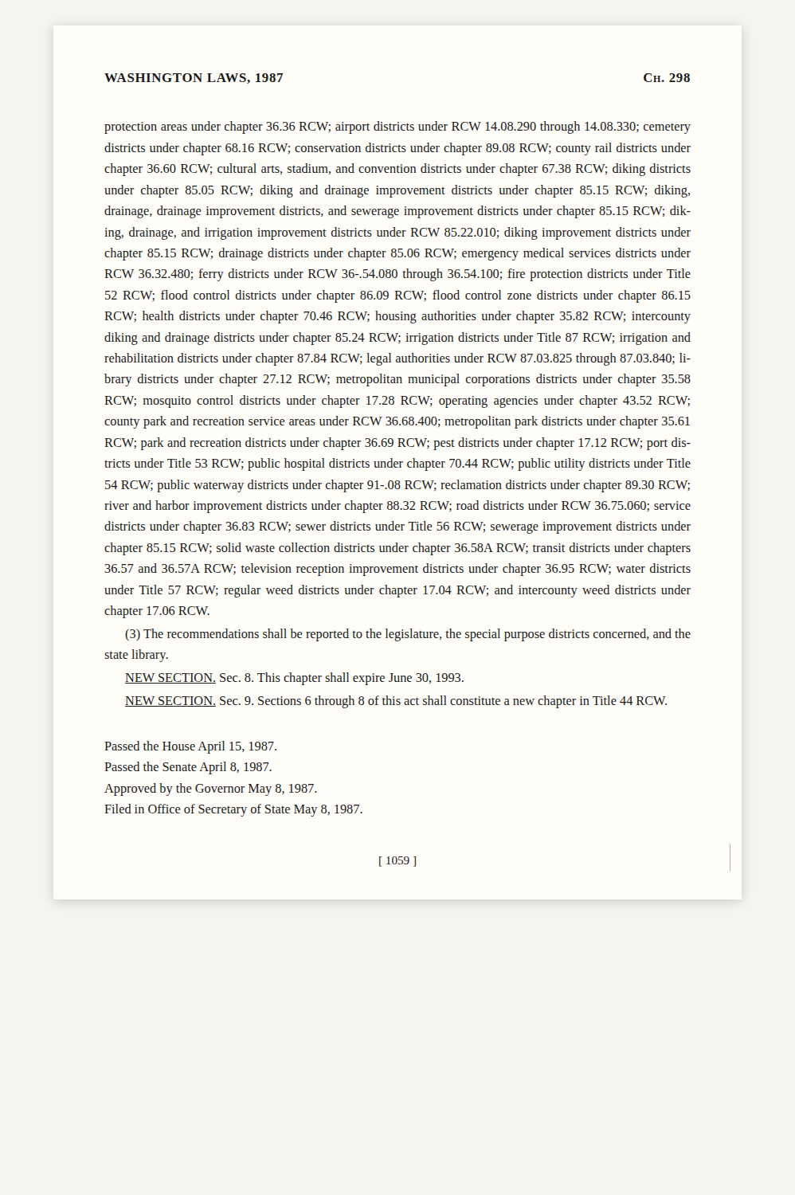WASHINGTON LAWS, 1987 Ch. 298
protection areas under chapter 36.36 RCW; airport districts under RCW 14.08.290 through 14.08.330; cemetery districts under chapter 68.16 RCW; conservation districts under chapter 89.08 RCW; county rail districts under chapter 36.60 RCW; cultural arts, stadium, and convention districts under chapter 67.38 RCW; diking districts under chapter 85.05 RCW; diking and drainage improvement districts under chapter 85.15 RCW; diking, drainage, drainage improvement districts, and sewerage improvement districts under chapter 85.15 RCW; diking, drainage, and irrigation improvement districts under RCW 85.22.010; diking improvement districts under chapter 85.15 RCW; drainage districts under chapter 85.06 RCW; emergency medical services districts under RCW 36.32.480; ferry districts under RCW 36‑.54.080 through 36.54.100; fire protection districts under Title 52 RCW; flood control districts under chapter 86.09 RCW; flood control zone districts under chapter 86.15 RCW; health districts under chapter 70.46 RCW; housing authorities under chapter 35.82 RCW; intercounty diking and drainage districts under chapter 85.24 RCW; irrigation districts under Title 87 RCW; irrigation and rehabilitation districts under chapter 87.84 RCW; legal authorities under RCW 87.03.825 through 87.03.840; library districts under chapter 27.12 RCW; metropolitan municipal corporations districts under chapter 35.58 RCW; mosquito control districts under chapter 17.28 RCW; operating agencies under chapter 43.52 RCW; county park and recreation service areas under RCW 36.68.400; metropolitan park districts under chapter 35.61 RCW; park and recreation districts under chapter 36.69 RCW; pest districts under chapter 17.12 RCW; port districts under Title 53 RCW; public hospital districts under chapter 70.44 RCW; public utility districts under Title 54 RCW; public waterway districts under chapter 91‑.08 RCW; reclamation districts under chapter 89.30 RCW; river and harbor improvement districts under chapter 88.32 RCW; road districts under RCW 36.75.060; service districts under chapter 36.83 RCW; sewer districts under Title 56 RCW; sewerage improvement districts under chapter 85.15 RCW; solid waste collection districts under chapter 36.58A RCW; transit districts under chapters 36.57 and 36.57A RCW; television reception improvement districts under chapter 36.95 RCW; water districts under Title 57 RCW; regular weed districts under chapter 17.04 RCW; and intercounty weed districts under chapter 17.06 RCW.
(3) The recommendations shall be reported to the legislature, the special purpose districts concerned, and the state library.
NEW SECTION. Sec. 8. This chapter shall expire June 30, 1993.
NEW SECTION. Sec. 9. Sections 6 through 8 of this act shall constitute a new chapter in Title 44 RCW.
Passed the House April 15, 1987.
Passed the Senate April 8, 1987.
Approved by the Governor May 8, 1987.
Filed in Office of Secretary of State May 8, 1987.
[ 1059 ]